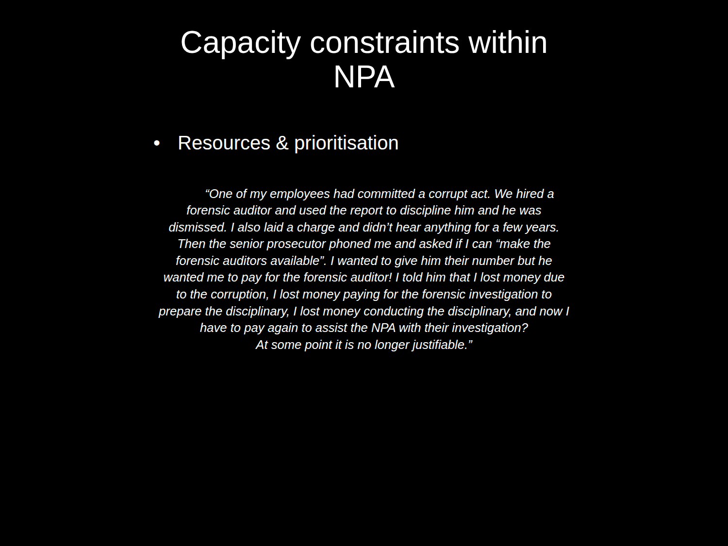Capacity constraints within NPA
Resources & prioritisation
“One of my employees had committed a corrupt act. We hired a forensic auditor and used the report to discipline him and he was dismissed. I also laid a charge and didn’t hear anything for a few years. Then the senior prosecutor phoned me and asked if I can “make the forensic auditors available”. I wanted to give him their number but he wanted me to pay for the forensic auditor! I told him that I lost money due to the corruption, I lost money paying for the forensic investigation to prepare the disciplinary, I lost money conducting the disciplinary, and now I have to pay again to assist the NPA with their investigation? At some point it is no longer justifiable.”